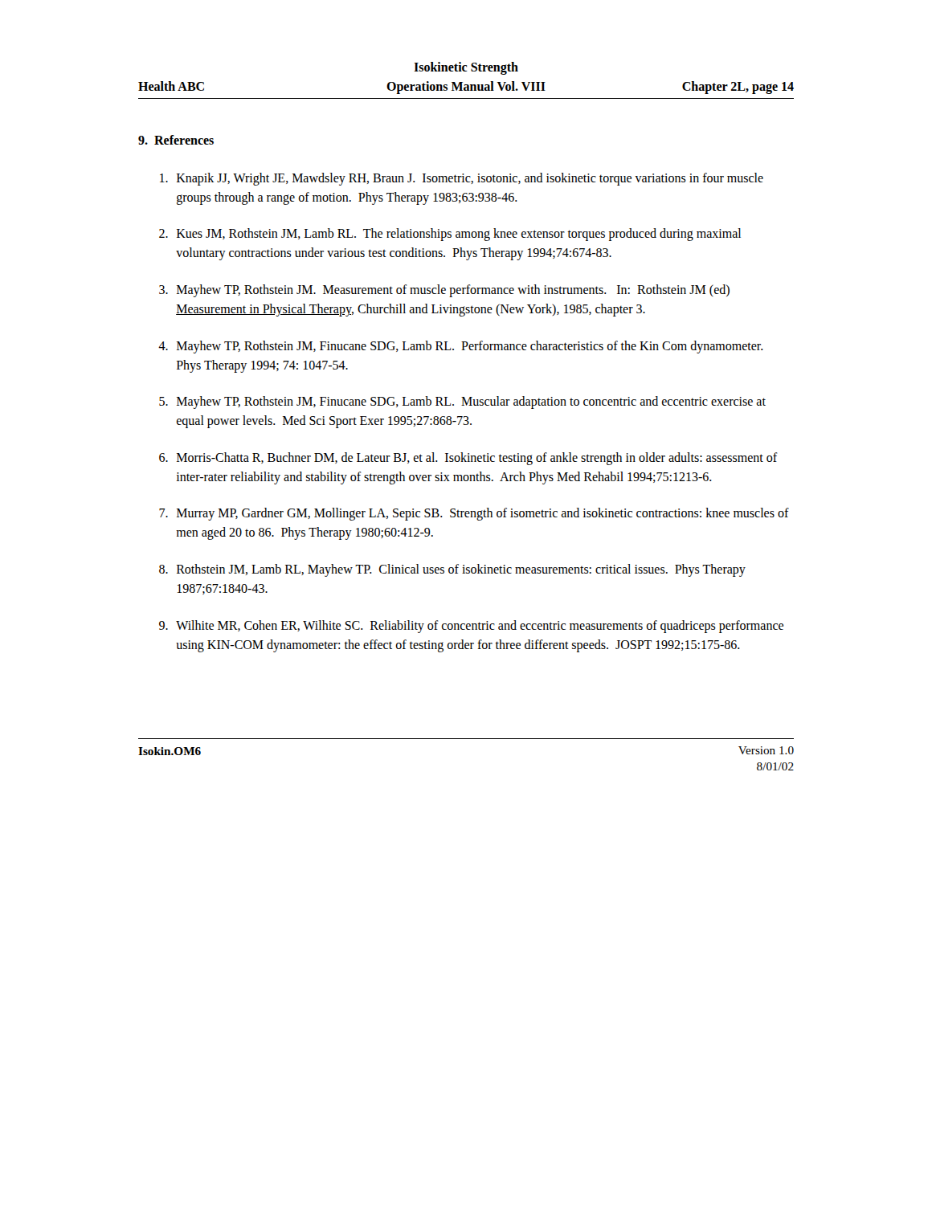Health ABC
Isokinetic Strength Operations Manual Vol. VIII
Chapter 2L, page 14
9. References
Knapik JJ, Wright JE, Mawdsley RH, Braun J. Isometric, isotonic, and isokinetic torque variations in four muscle groups through a range of motion. Phys Therapy 1983;63:938-46.
Kues JM, Rothstein JM, Lamb RL. The relationships among knee extensor torques produced during maximal voluntary contractions under various test conditions. Phys Therapy 1994;74:674-83.
Mayhew TP, Rothstein JM. Measurement of muscle performance with instruments. In: Rothstein JM (ed) Measurement in Physical Therapy, Churchill and Livingstone (New York), 1985, chapter 3.
Mayhew TP, Rothstein JM, Finucane SDG, Lamb RL. Performance characteristics of the Kin Com dynamometer. Phys Therapy 1994; 74: 1047-54.
Mayhew TP, Rothstein JM, Finucane SDG, Lamb RL. Muscular adaptation to concentric and eccentric exercise at equal power levels. Med Sci Sport Exer 1995;27:868-73.
Morris-Chatta R, Buchner DM, de Lateur BJ, et al. Isokinetic testing of ankle strength in older adults: assessment of inter-rater reliability and stability of strength over six months. Arch Phys Med Rehabil 1994;75:1213-6.
Murray MP, Gardner GM, Mollinger LA, Sepic SB. Strength of isometric and isokinetic contractions: knee muscles of men aged 20 to 86. Phys Therapy 1980;60:412-9.
Rothstein JM, Lamb RL, Mayhew TP. Clinical uses of isokinetic measurements: critical issues. Phys Therapy 1987;67:1840-43.
Wilhite MR, Cohen ER, Wilhite SC. Reliability of concentric and eccentric measurements of quadriceps performance using KIN-COM dynamometer: the effect of testing order for three different speeds. JOSPT 1992;15:175-86.
Isokin.OM6
Version 1.0
8/01/02